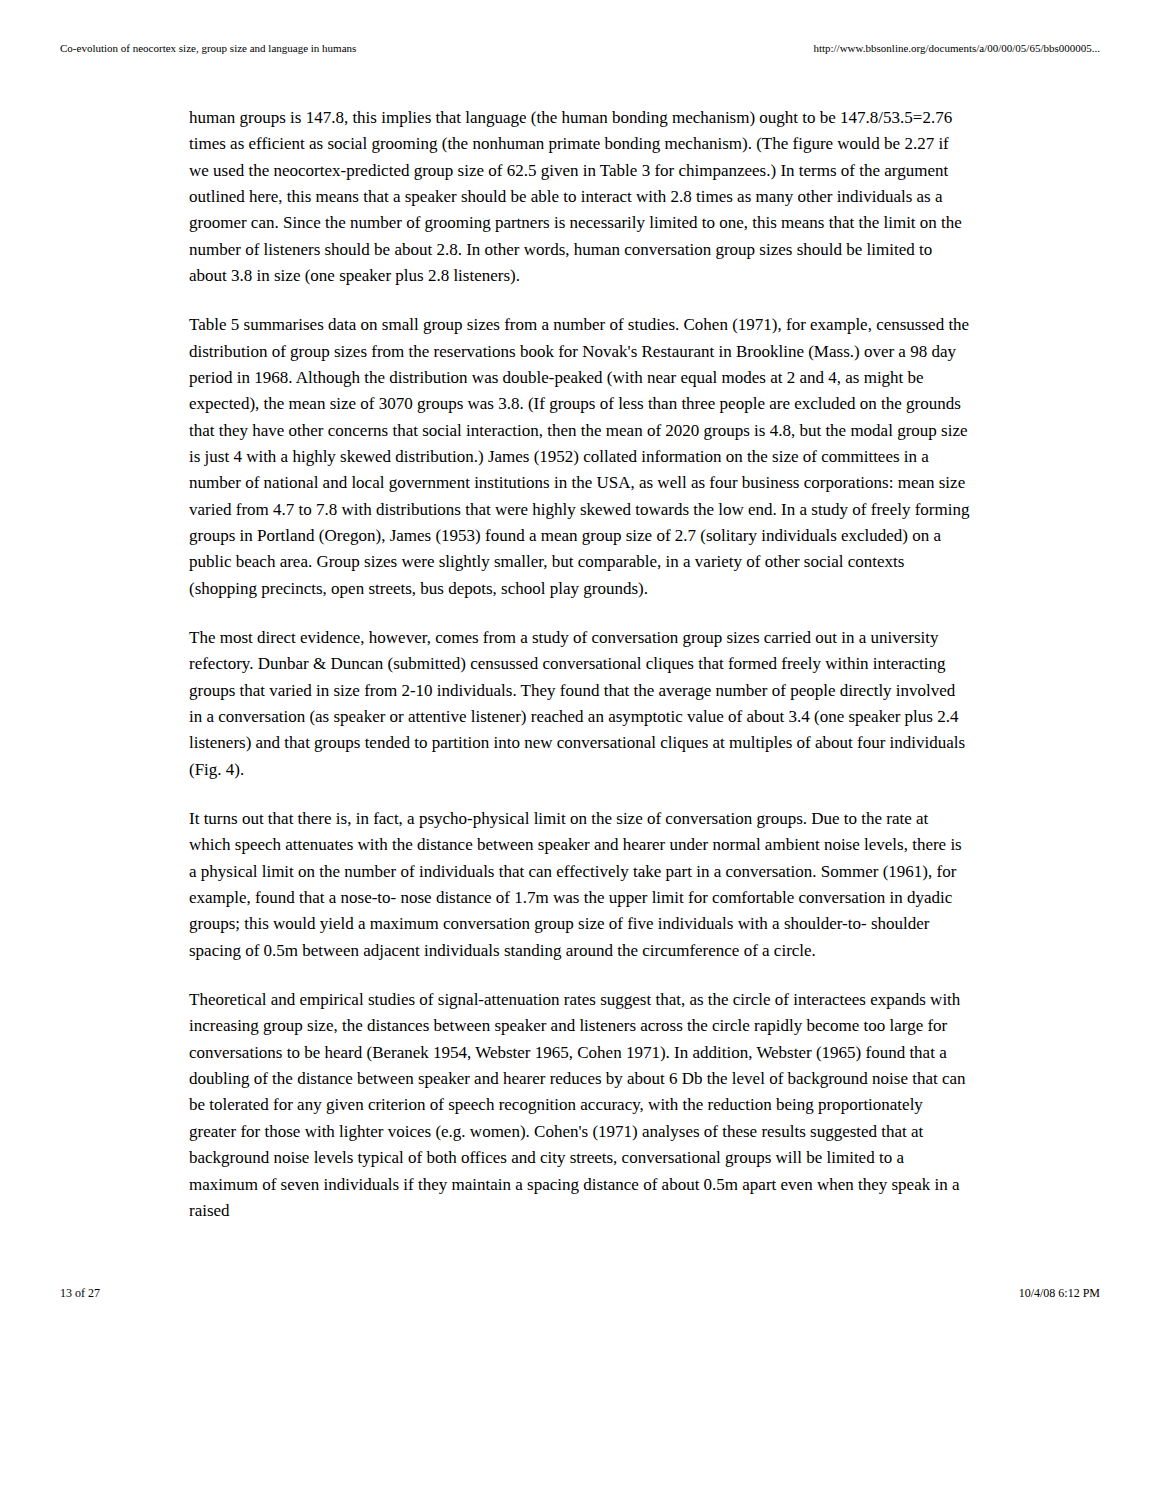Co-evolution of neocortex size, group size and language in humans
http://www.bbsonline.org/documents/a/00/00/05/65/bbs000005...
human groups is 147.8, this implies that language (the human bonding mechanism) ought to be 147.8/53.5=2.76 times as efficient as social grooming (the nonhuman primate bonding mechanism). (The figure would be 2.27 if we used the neocortex-predicted group size of 62.5 given in Table 3 for chimpanzees.) In terms of the argument outlined here, this means that a speaker should be able to interact with 2.8 times as many other individuals as a groomer can. Since the number of grooming partners is necessarily limited to one, this means that the limit on the number of listeners should be about 2.8. In other words, human conversation group sizes should be limited to about 3.8 in size (one speaker plus 2.8 listeners).
Table 5 summarises data on small group sizes from a number of studies. Cohen (1971), for example, censussed the distribution of group sizes from the reservations book for Novak's Restaurant in Brookline (Mass.) over a 98 day period in 1968. Although the distribution was double-peaked (with near equal modes at 2 and 4, as might be expected), the mean size of 3070 groups was 3.8. (If groups of less than three people are excluded on the grounds that they have other concerns that social interaction, then the mean of 2020 groups is 4.8, but the modal group size is just 4 with a highly skewed distribution.) James (1952) collated information on the size of committees in a number of national and local government institutions in the USA, as well as four business corporations: mean size varied from 4.7 to 7.8 with distributions that were highly skewed towards the low end. In a study of freely forming groups in Portland (Oregon), James (1953) found a mean group size of 2.7 (solitary individuals excluded) on a public beach area. Group sizes were slightly smaller, but comparable, in a variety of other social contexts (shopping precincts, open streets, bus depots, school play grounds).
The most direct evidence, however, comes from a study of conversation group sizes carried out in a university refectory. Dunbar & Duncan (submitted) censussed conversational cliques that formed freely within interacting groups that varied in size from 2-10 individuals. They found that the average number of people directly involved in a conversation (as speaker or attentive listener) reached an asymptotic value of about 3.4 (one speaker plus 2.4 listeners) and that groups tended to partition into new conversational cliques at multiples of about four individuals (Fig. 4).
It turns out that there is, in fact, a psycho-physical limit on the size of conversation groups. Due to the rate at which speech attenuates with the distance between speaker and hearer under normal ambient noise levels, there is a physical limit on the number of individuals that can effectively take part in a conversation. Sommer (1961), for example, found that a nose-to- nose distance of 1.7m was the upper limit for comfortable conversation in dyadic groups; this would yield a maximum conversation group size of five individuals with a shoulder-to- shoulder spacing of 0.5m between adjacent individuals standing around the circumference of a circle.
Theoretical and empirical studies of signal-attenuation rates suggest that, as the circle of interactees expands with increasing group size, the distances between speaker and listeners across the circle rapidly become too large for conversations to be heard (Beranek 1954, Webster 1965, Cohen 1971). In addition, Webster (1965) found that a doubling of the distance between speaker and hearer reduces by about 6 Db the level of background noise that can be tolerated for any given criterion of speech recognition accuracy, with the reduction being proportionately greater for those with lighter voices (e.g. women). Cohen's (1971) analyses of these results suggested that at background noise levels typical of both offices and city streets, conversational groups will be limited to a maximum of seven individuals if they maintain a spacing distance of about 0.5m apart even when they speak in a raised
13 of 27
10/4/08 6:12 PM